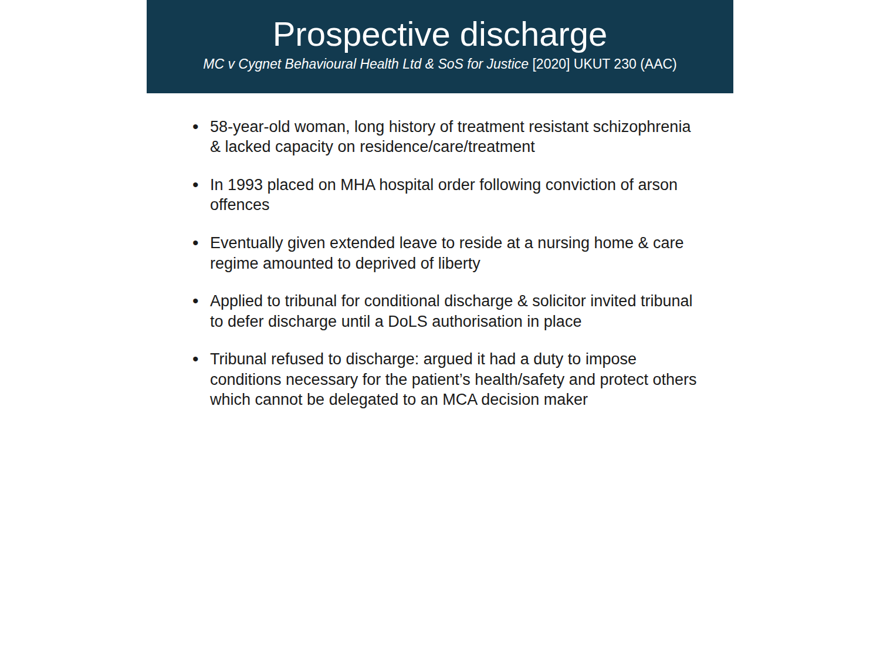Prospective discharge
MC v Cygnet Behavioural Health Ltd & SoS for Justice [2020] UKUT 230 (AAC)
58-year-old woman, long history of treatment resistant schizophrenia & lacked capacity on residence/care/treatment
In 1993 placed on MHA hospital order following conviction of arson offences
Eventually given extended leave to reside at a nursing home & care regime amounted to deprived of liberty
Applied to tribunal for conditional discharge & solicitor invited tribunal to defer discharge until a DoLS authorisation in place
Tribunal refused to discharge: argued it had a duty to impose conditions necessary for the patient’s health/safety and protect others which cannot be delegated to an MCA decision maker